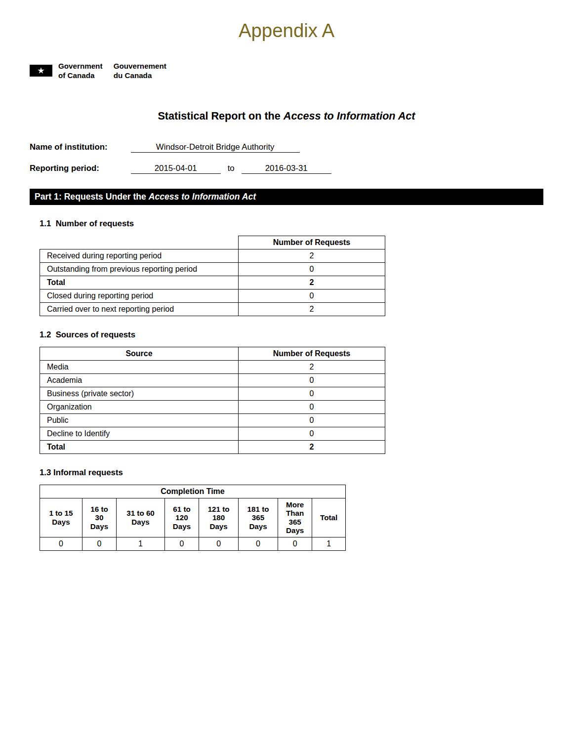Appendix A
Government
of Canada Gouvernement
du Canada
Statistical Report on the Access to Information Act
Name of institution: Windsor-Detroit Bridge Authority
Reporting period: 2015-04-01 to 2016-03-31
Part 1: Requests Under the Access to Information Act
1.1 Number of requests
| | Number of Requests |
| --- | --- |
| Received during reporting period | 2 |
| Outstanding from previous reporting period | 0 |
| Total | 2 |
| Closed during reporting period | 0 |
| Carried over to next reporting period | 2 |
1.2 Sources of requests
| Source | Number of Requests |
| --- | --- |
| Media | 2 |
| Academia | 0 |
| Business (private sector) | 0 |
| Organization | 0 |
| Public | 0 |
| Decline to Identify | 0 |
| Total | 2 |
1.3 Informal requests
| Completion Time |
| --- |
| 1 to 15 Days | 16 to 30 Days | 31 to 60 Days | 61 to 120 Days | 121 to 180 Days | 181 to 365 Days | More Than 365 Days | Total |
| 0 | 0 | 1 | 0 | 0 | 0 | 0 | 1 |